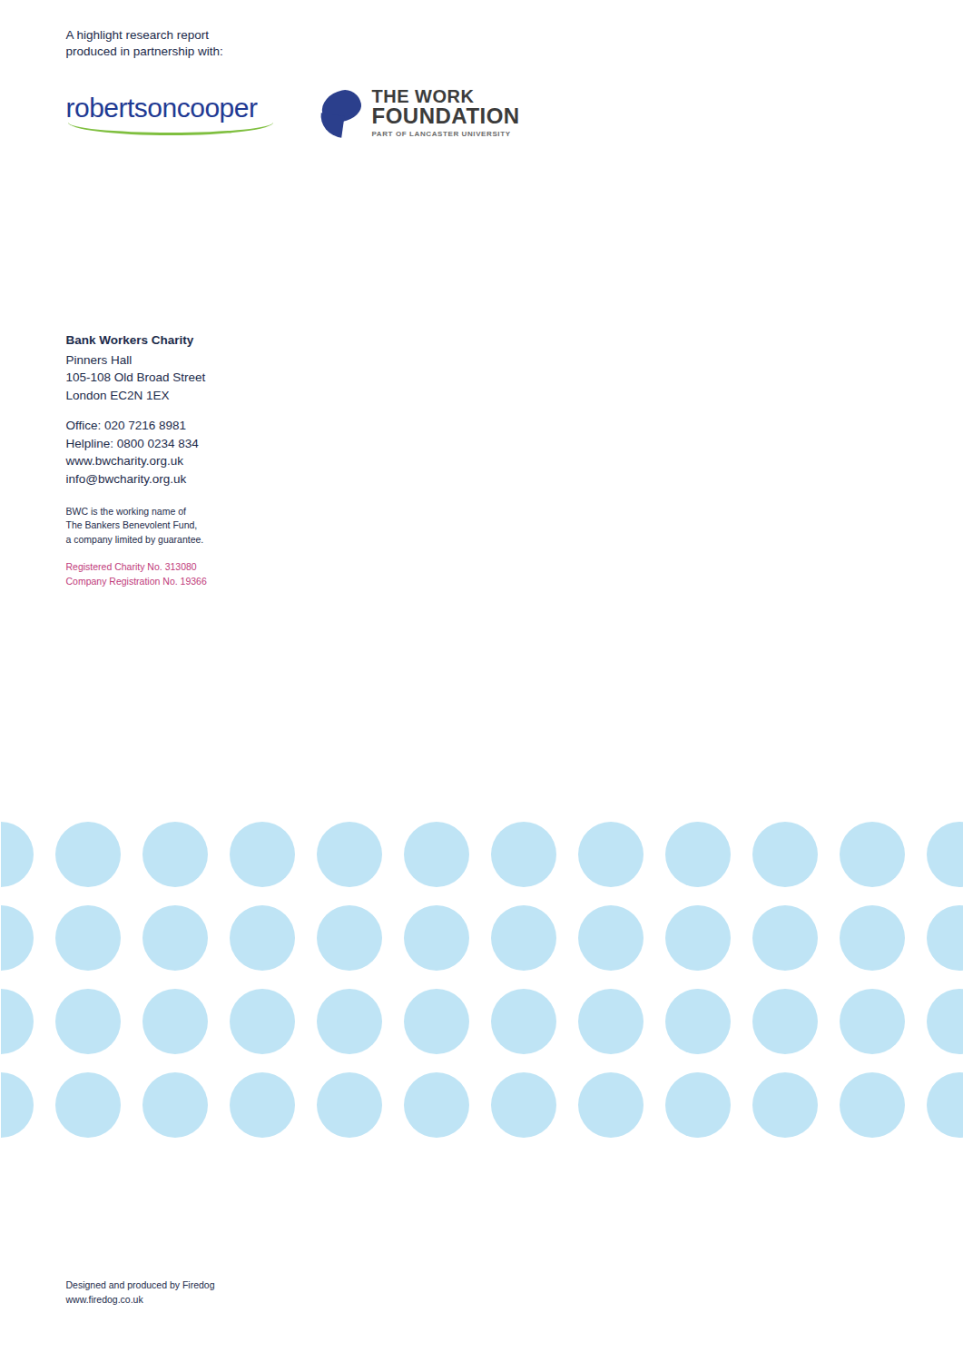A highlight research report
produced in partnership with:
robertsoncooper
THE WORK
FOUNDATION
PART OF LANCASTER UNIVERSITY
Bank Workers Charity
Pinners Hall
105-108 Old Broad Street
London EC2N 1EX
Office: 020 7216 8981
Helpline: 0800 0234 834
www.bwcharity.org.uk
info@bwcharity.org.uk
BWC is the working name of
The Bankers Benevolent Fund,
a company limited by guarantee.
Registered Charity No. 313080
Company Registration No. 19366
Designed and produced by Firedog
www.firedog.co.uk